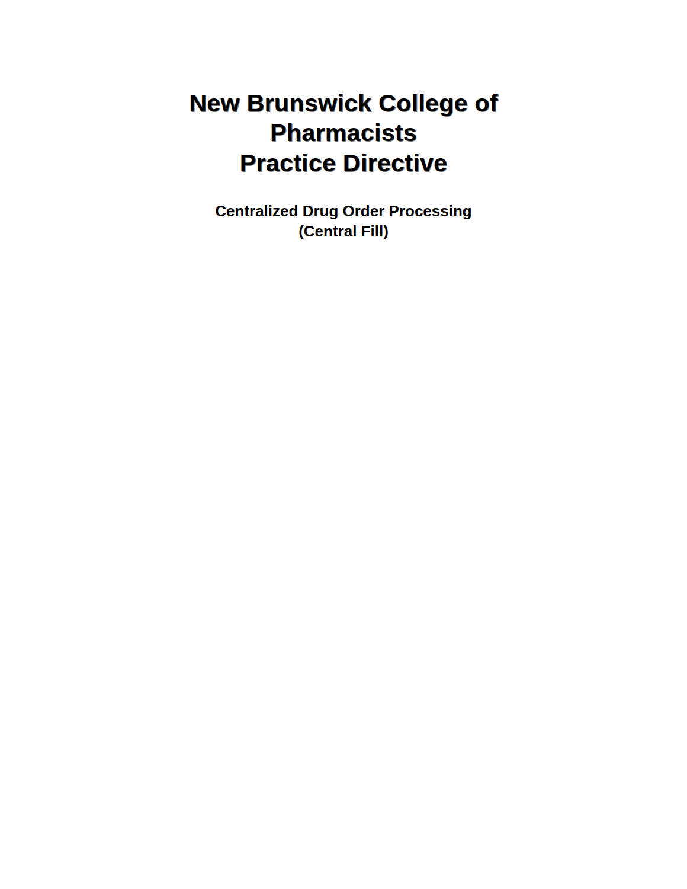New Brunswick College of Pharmacists Practice Directive
Centralized Drug Order Processing (Central Fill)